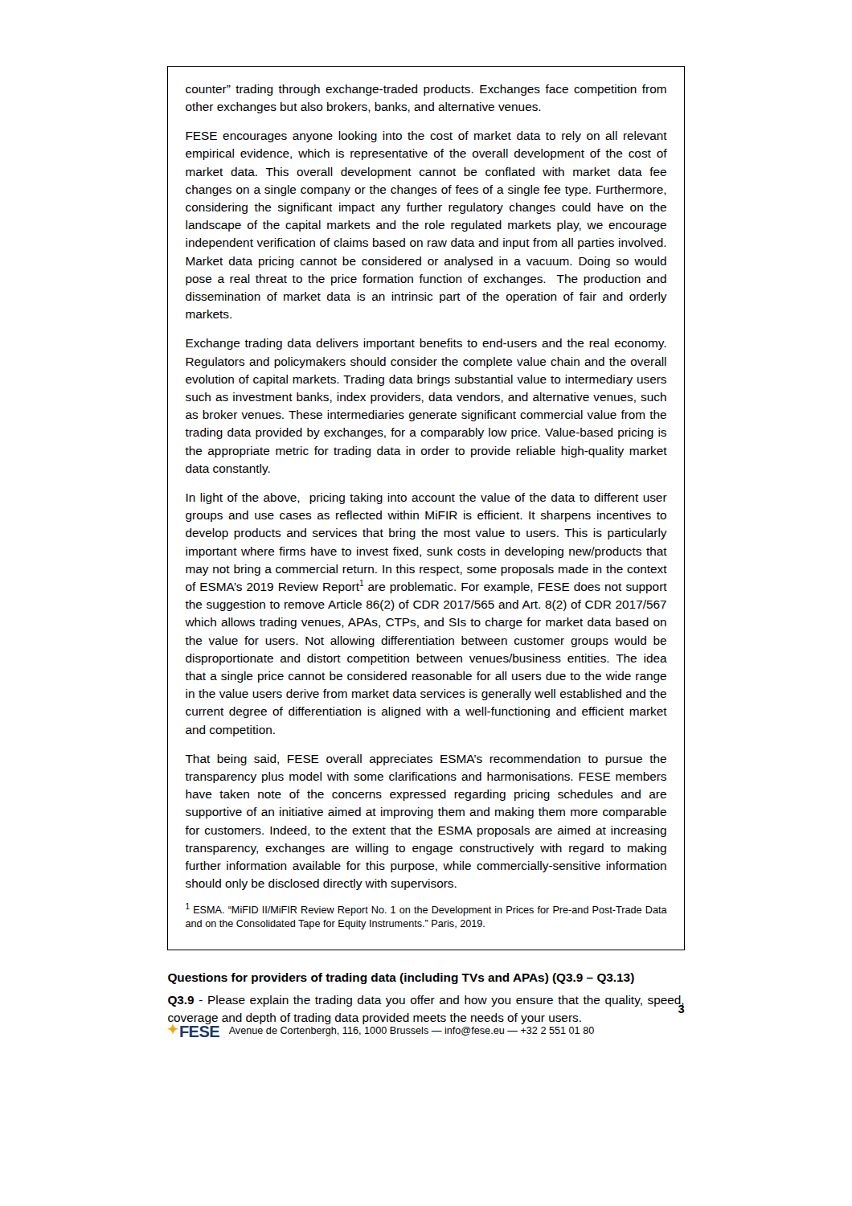counter” trading through exchange-traded products. Exchanges face competition from other exchanges but also brokers, banks, and alternative venues.
FESE encourages anyone looking into the cost of market data to rely on all relevant empirical evidence, which is representative of the overall development of the cost of market data. This overall development cannot be conflated with market data fee changes on a single company or the changes of fees of a single fee type. Furthermore, considering the significant impact any further regulatory changes could have on the landscape of the capital markets and the role regulated markets play, we encourage independent verification of claims based on raw data and input from all parties involved. Market data pricing cannot be considered or analysed in a vacuum. Doing so would pose a real threat to the price formation function of exchanges. The production and dissemination of market data is an intrinsic part of the operation of fair and orderly markets.
Exchange trading data delivers important benefits to end-users and the real economy. Regulators and policymakers should consider the complete value chain and the overall evolution of capital markets. Trading data brings substantial value to intermediary users such as investment banks, index providers, data vendors, and alternative venues, such as broker venues. These intermediaries generate significant commercial value from the trading data provided by exchanges, for a comparably low price. Value-based pricing is the appropriate metric for trading data in order to provide reliable high-quality market data constantly.
In light of the above, pricing taking into account the value of the data to different user groups and use cases as reflected within MiFIR is efficient. It sharpens incentives to develop products and services that bring the most value to users. This is particularly important where firms have to invest fixed, sunk costs in developing new/products that may not bring a commercial return. In this respect, some proposals made in the context of ESMA’s 2019 Review Report1 are problematic. For example, FESE does not support the suggestion to remove Article 86(2) of CDR 2017/565 and Art. 8(2) of CDR 2017/567 which allows trading venues, APAs, CTPs, and SIs to charge for market data based on the value for users. Not allowing differentiation between customer groups would be disproportionate and distort competition between venues/business entities. The idea that a single price cannot be considered reasonable for all users due to the wide range in the value users derive from market data services is generally well established and the current degree of differentiation is aligned with a well-functioning and efficient market and competition.
That being said, FESE overall appreciates ESMA’s recommendation to pursue the transparency plus model with some clarifications and harmonisations. FESE members have taken note of the concerns expressed regarding pricing schedules and are supportive of an initiative aimed at improving them and making them more comparable for customers. Indeed, to the extent that the ESMA proposals are aimed at increasing transparency, exchanges are willing to engage constructively with regard to making further information available for this purpose, while commercially-sensitive information should only be disclosed directly with supervisors.
1 ESMA. “MiFID II/MiFIR Review Report No. 1 on the Development in Prices for Pre-and Post-Trade Data and on the Consolidated Tape for Equity Instruments.” Paris, 2019.
Questions for providers of trading data (including TVs and APAs) (Q3.9 – Q3.13)
Q3.9 - Please explain the trading data you offer and how you ensure that the quality, speed, coverage and depth of trading data provided meets the needs of your users.
3
✦FESE Avenue de Cortenbergh, 116, 1000 Brussels — info@fese.eu — +32 2 551 01 80